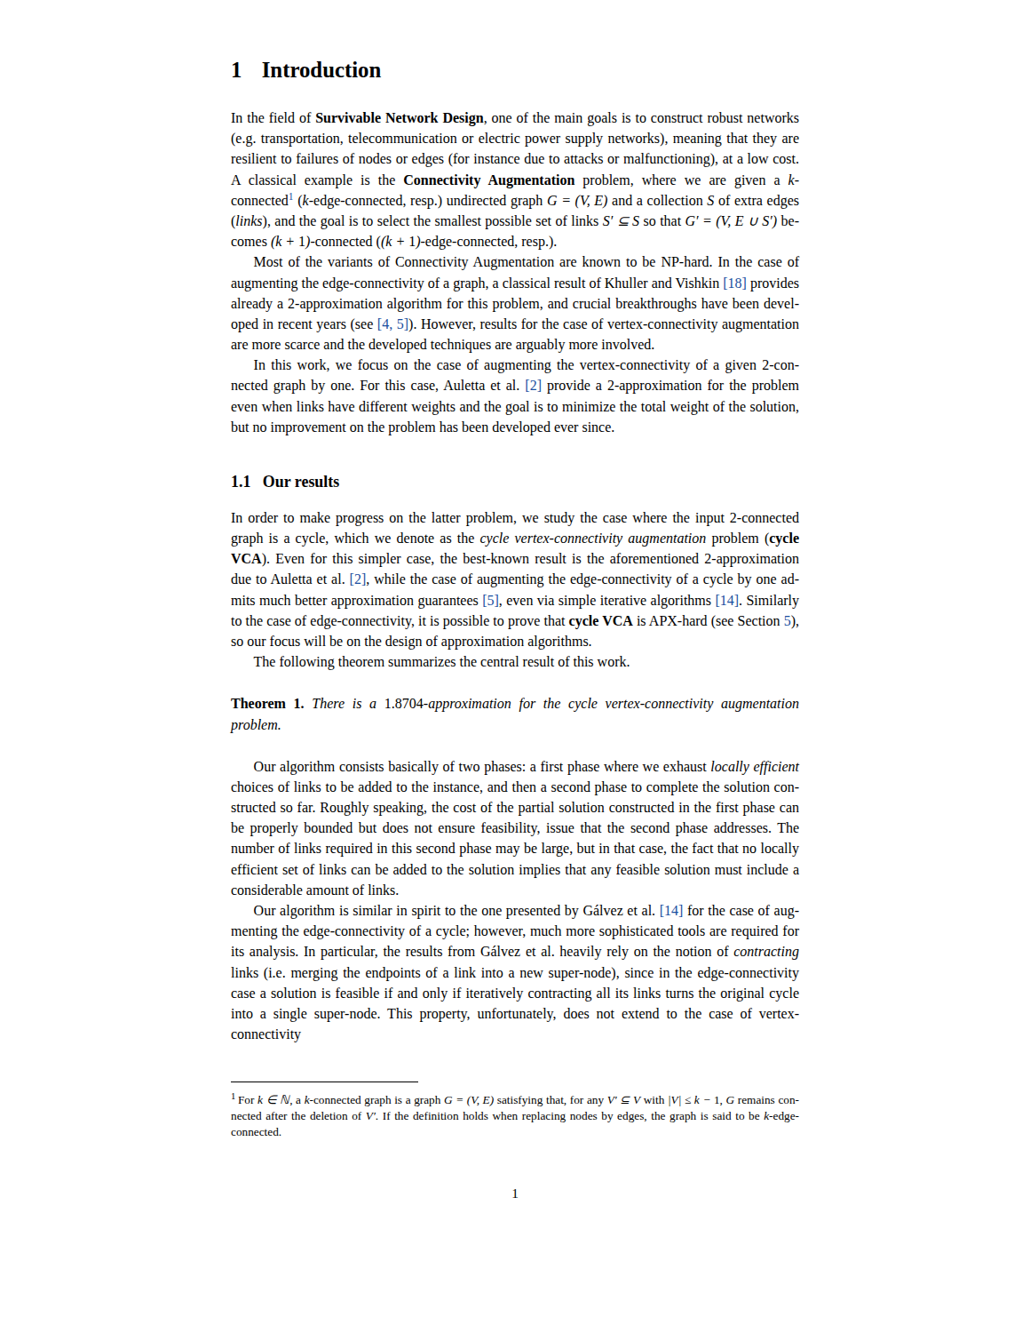1 Introduction
In the field of Survivable Network Design, one of the main goals is to construct robust networks (e.g. transportation, telecommunication or electric power supply networks), meaning that they are resilient to failures of nodes or edges (for instance due to attacks or malfunctioning), at a low cost. A classical example is the Connectivity Augmentation problem, where we are given a k-connected1 (k-edge-connected, resp.) undirected graph G = (V, E) and a collection S of extra edges (links), and the goal is to select the smallest possible set of links S′ ⊆ S so that G′ = (V, E ∪ S′) becomes (k + 1)-connected ((k + 1)-edge-connected, resp.).
Most of the variants of Connectivity Augmentation are known to be NP-hard. In the case of augmenting the edge-connectivity of a graph, a classical result of Khuller and Vishkin [18] provides already a 2-approximation algorithm for this problem, and crucial breakthroughs have been developed in recent years (see [4, 5]). However, results for the case of vertex-connectivity augmentation are more scarce and the developed techniques are arguably more involved.
In this work, we focus on the case of augmenting the vertex-connectivity of a given 2-connected graph by one. For this case, Auletta et al. [2] provide a 2-approximation for the problem even when links have different weights and the goal is to minimize the total weight of the solution, but no improvement on the problem has been developed ever since.
1.1 Our results
In order to make progress on the latter problem, we study the case where the input 2-connected graph is a cycle, which we denote as the cycle vertex-connectivity augmentation problem (cycle VCA). Even for this simpler case, the best-known result is the aforementioned 2-approximation due to Auletta et al. [2], while the case of augmenting the edge-connectivity of a cycle by one admits much better approximation guarantees [5], even via simple iterative algorithms [14]. Similarly to the case of edge-connectivity, it is possible to prove that cycle VCA is APX-hard (see Section 5), so our focus will be on the design of approximation algorithms.
The following theorem summarizes the central result of this work.
Theorem 1. There is a 1.8704-approximation for the cycle vertex-connectivity augmentation problem.
Our algorithm consists basically of two phases: a first phase where we exhaust locally efficient choices of links to be added to the instance, and then a second phase to complete the solution constructed so far. Roughly speaking, the cost of the partial solution constructed in the first phase can be properly bounded but does not ensure feasibility, issue that the second phase addresses. The number of links required in this second phase may be large, but in that case, the fact that no locally efficient set of links can be added to the solution implies that any feasible solution must include a considerable amount of links.
Our algorithm is similar in spirit to the one presented by Gálvez et al. [14] for the case of augmenting the edge-connectivity of a cycle; however, much more sophisticated tools are required for its analysis. In particular, the results from Gálvez et al. heavily rely on the notion of contracting links (i.e. merging the endpoints of a link into a new super-node), since in the edge-connectivity case a solution is feasible if and only if iteratively contracting all its links turns the original cycle into a single super-node. This property, unfortunately, does not extend to the case of vertex-connectivity
1 For k ∈ ℕ, a k-connected graph is a graph G = (V, E) satisfying that, for any V′ ⊆ V with |V| ≤ k − 1, G remains connected after the deletion of V′. If the definition holds when replacing nodes by edges, the graph is said to be k-edge-connected.
1